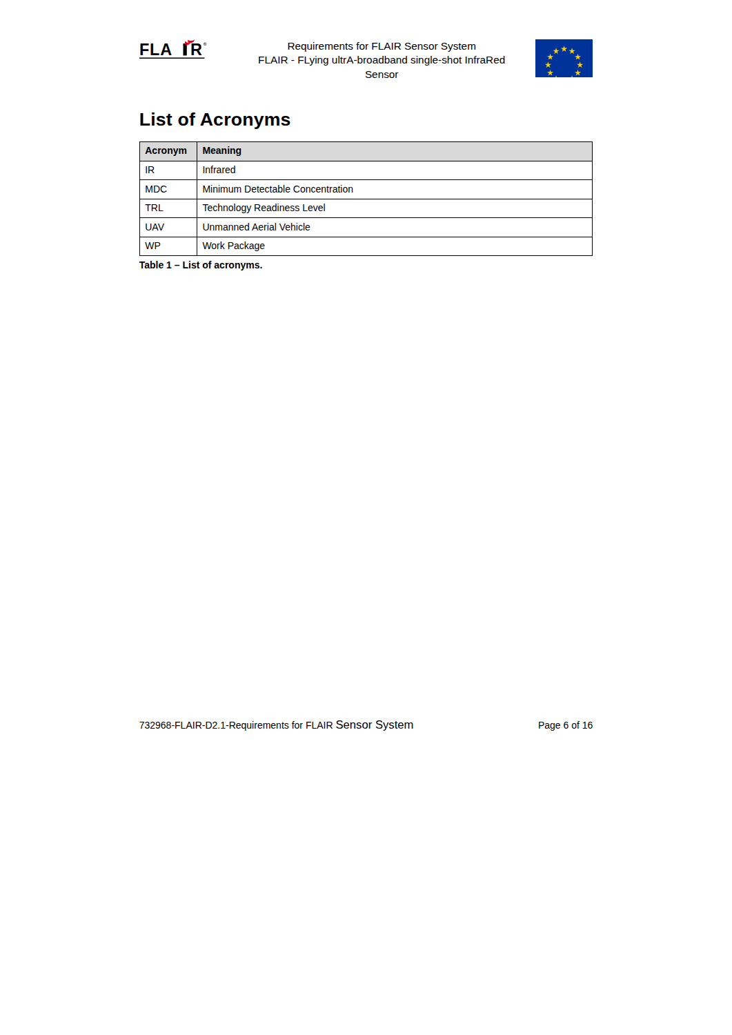FLA R R
Requirements for FLAIR Sensor System FLAIR - FLying ultrA-broadband single-shot InfraRed Sensor
List of Acronyms
| Acronym | Meaning |
| --- | --- |
| IR | Infrared |
| MDC | Minimum Detectable Concentration |
| TRL | Technology Readiness Level |
| UAV | Unmanned Aerial Vehicle |
| WP | Work Package |
Table 1 – List of acronyms.
732968-FLAIR-D2.1-Requirements for FLAIR Sensor System
Page 6 of 16